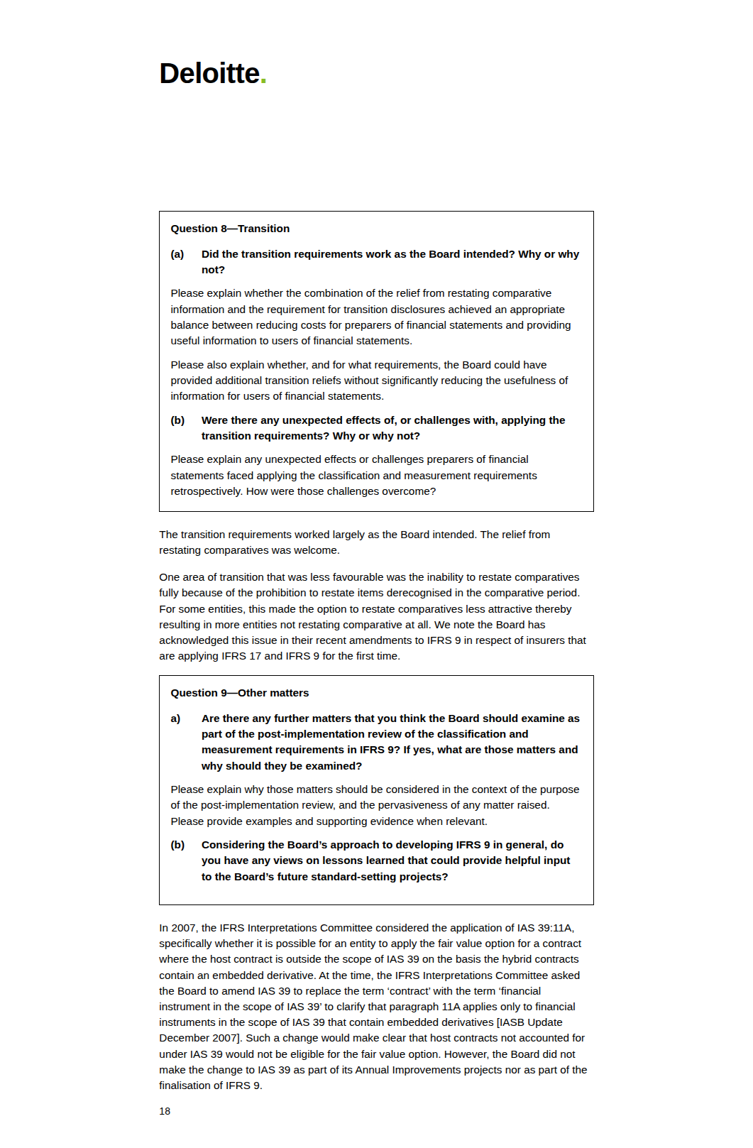Deloitte.
Question 8—Transition
(a)
Did the transition requirements work as the Board intended? Why or why not?
Please explain whether the combination of the relief from restating comparative information and the requirement for transition disclosures achieved an appropriate balance between reducing costs for preparers of financial statements and providing useful information to users of financial statements.
Please also explain whether, and for what requirements, the Board could have provided additional transition reliefs without significantly reducing the usefulness of information for users of financial statements.
(b)
Were there any unexpected effects of, or challenges with, applying the transition requirements? Why or why not?
Please explain any unexpected effects or challenges preparers of financial statements faced applying the classification and measurement requirements retrospectively. How were those challenges overcome?
The transition requirements worked largely as the Board intended. The relief from restating comparatives was welcome.
One area of transition that was less favourable was the inability to restate comparatives fully because of the prohibition to restate items derecognised in the comparative period. For some entities, this made the option to restate comparatives less attractive thereby resulting in more entities not restating comparative at all. We note the Board has acknowledged this issue in their recent amendments to IFRS 9 in respect of insurers that are applying IFRS 17 and IFRS 9 for the first time.
Question 9—Other matters
a)
Are there any further matters that you think the Board should examine as part of the post-implementation review of the classification and measurement requirements in IFRS 9? If yes, what are those matters and why should they be examined?
Please explain why those matters should be considered in the context of the purpose of the post-implementation review, and the pervasiveness of any matter raised. Please provide examples and supporting evidence when relevant.
(b)
Considering the Board’s approach to developing IFRS 9 in general, do you have any views on lessons learned that could provide helpful input to the Board’s future standard-setting projects?
In 2007, the IFRS Interpretations Committee considered the application of IAS 39:11A, specifically whether it is possible for an entity to apply the fair value option for a contract where the host contract is outside the scope of IAS 39 on the basis the hybrid contracts contain an embedded derivative. At the time, the IFRS Interpretations Committee asked the Board to amend IAS 39 to replace the term ‘contract’ with the term ‘financial instrument in the scope of IAS 39’ to clarify that paragraph 11A applies only to financial instruments in the scope of IAS 39 that contain embedded derivatives [IASB Update December 2007]. Such a change would make clear that host contracts not accounted for under IAS 39 would not be eligible for the fair value option. However, the Board did not make the change to IAS 39 as part of its Annual Improvements projects nor as part of the finalisation of IFRS 9.
18